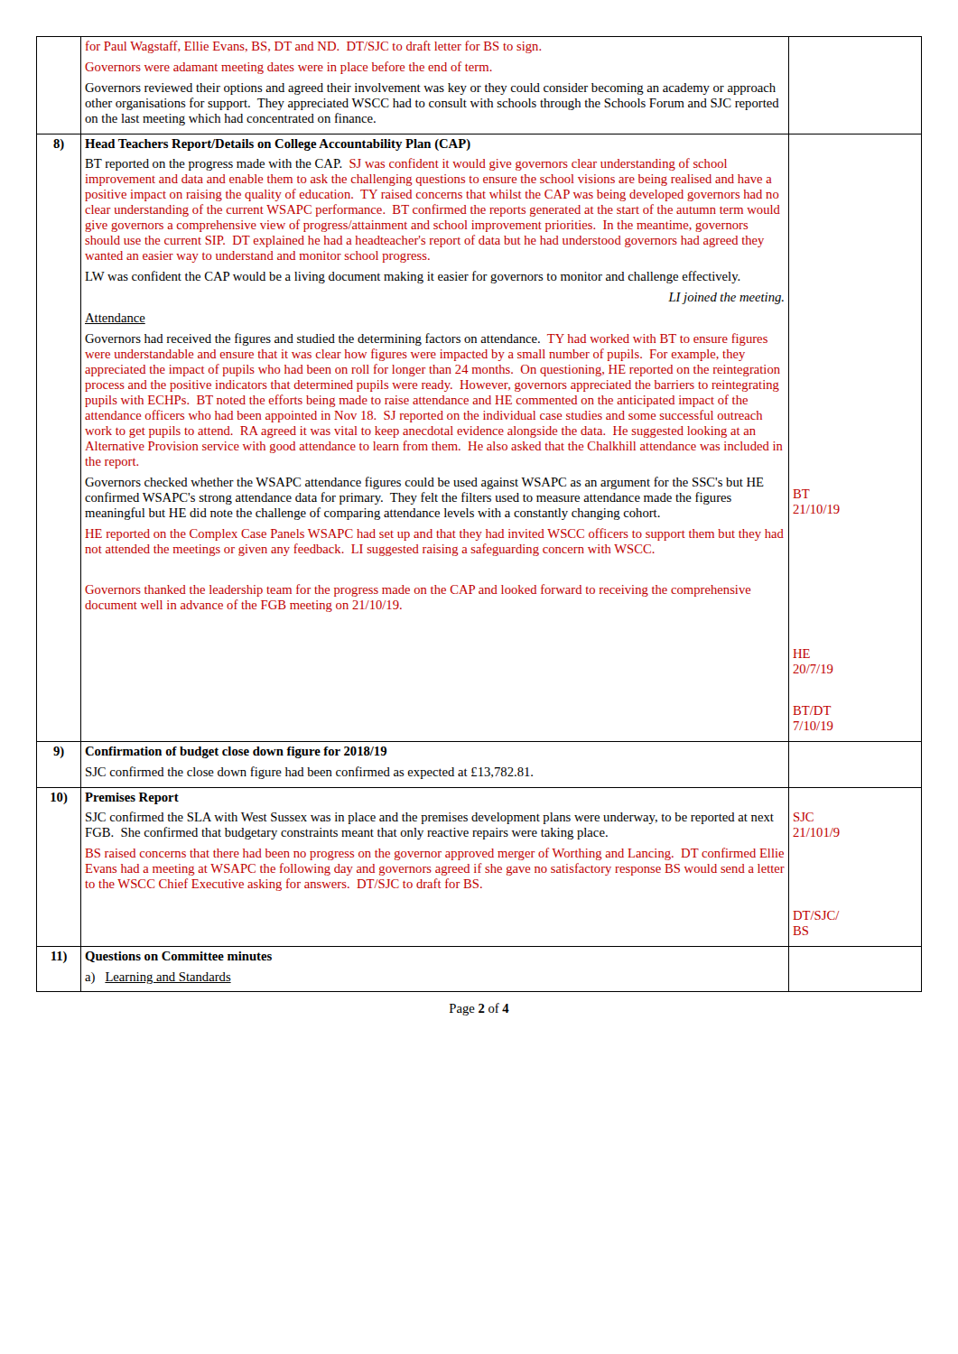| | for Paul Wagstaff, Ellie Evans, BS, DT and ND. DT/SJC to draft letter for BS to sign. Governors were adamant meeting dates were in place before the end of term. Governors reviewed their options and agreed their involvement was key or they could consider becoming an academy or approach other organisations for support. They appreciated WSCC had to consult with schools through the Schools Forum and SJC reported on the last meeting which had concentrated on finance. | |
| 8) | Head Teachers Report/Details on College Accountability Plan (CAP) BT reported on the progress made with the CAP. SJ was confident it would give governors clear understanding of school improvement and data and enable them to ask the challenging questions to ensure the school visions are being realised and have a positive impact on raising the quality of education. TY raised concerns that whilst the CAP was being developed governors had no clear understanding of the current WSAPC performance. BT confirmed the reports generated at the start of the autumn term would give governors a comprehensive view of progress/attainment and school improvement priorities. In the meantime, governors should use the current SIP. DT explained he had a headteacher's report of data but he had understood governors had agreed they wanted an easier way to understand and monitor school progress. LW was confident the CAP would be a living document making it easier for governors to monitor and challenge effectively. LI joined the meeting. Attendance Governors had received the figures and studied the determining factors on attendance. TY had worked with BT to ensure figures were understandable and ensure that it was clear how figures were impacted by a small number of pupils. For example, they appreciated the impact of pupils who had been on roll for longer than 24 months. On questioning, HE reported on the reintegration process and the positive indicators that determined pupils were ready. However, governors appreciated the barriers to reintegrating pupils with ECHPs. BT noted the efforts being made to raise attendance and HE commented on the anticipated impact of the attendance officers who had been appointed in Nov 18. SJ reported on the individual case studies and some successful outreach work to get pupils to attend. RA agreed it was vital to keep anecdotal evidence alongside the data. He suggested looking at an Alternative Provision service with good attendance to learn from them. He also asked that the Chalkhill attendance was included in the report. Governors checked whether the WSAPC attendance figures could be used against WSAPC as an argument for the SSC's but HE confirmed WSAPC's strong attendance data for primary. They felt the filters used to measure attendance made the figures meaningful but HE did note the challenge of comparing attendance levels with a constantly changing cohort. HE reported on the Complex Case Panels WSAPC had set up and that they had invited WSCC officers to support them but they had not attended the meetings or given any feedback. LI suggested raising a safeguarding concern with WSCC. Governors thanked the leadership team for the progress made on the CAP and looked forward to receiving the comprehensive document well in advance of the FGB meeting on 21/10/19. | BT 21/10/19 HE 20/7/19 BT/DT 7/10/19 |
| 9) | Confirmation of budget close down figure for 2018/19 SJC confirmed the close down figure had been confirmed as expected at £13,782.81. | |
| 10) | Premises Report SJC confirmed the SLA with West Sussex was in place and the premises development plans were underway, to be reported at next FGB. She confirmed that budgetary constraints meant that only reactive repairs were taking place. BS raised concerns that there had been no progress on the governor approved merger of Worthing and Lancing. DT confirmed Ellie Evans had a meeting at WSAPC the following day and governors agreed if she gave no satisfactory response BS would send a letter to the WSCC Chief Executive asking for answers. DT/SJC to draft for BS. | SJC 21/101/9 DT/SJC/ BS |
| 11) | Questions on Committee minutes a) Learning and Standards | |
Page 2 of 4